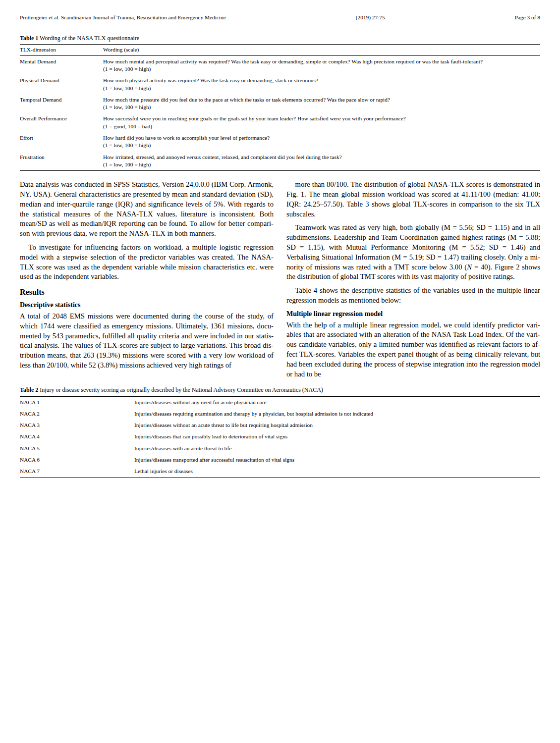Prottengeier et al. Scandinavian Journal of Trauma, Resuscitation and Emergency Medicine
(2019) 27:75
Page 3 of 8
Table 1 Wording of the NASA TLX questionnaire
| TLX-dimension | Wording (scale) |
| --- | --- |
| Mental Demand | How much mental and perceptual activity was required? Was the task easy or demanding, simple or complex? Was high precision required or was the task fault-tolerant? (1 = low, 100 = high) |
| Physical Demand | How much physical activity was required? Was the task easy or demanding, slack or strenuous? (1 = low, 100 = high) |
| Temporal Demand | How much time pressure did you feel due to the pace at which the tasks or task elements occurred? Was the pace slow or rapid? (1 = low, 100 = high) |
| Overall Performance | How successful were you in reaching your goals or the goals set by your team leader? How satisfied were you with your performance? (1 = good, 100 = bad) |
| Effort | How hard did you have to work to accomplish your level of performance? (1 = low, 100 = high) |
| Frustration | How irritated, stressed, and annoyed versus content, relaxed, and complacent did you feel during the task? (1 = low, 100 = high) |
Data analysis was conducted in SPSS Statistics, Version 24.0.0.0 (IBM Corp. Armonk, NY, USA). General characteristics are presented by mean and standard deviation (SD), median and inter-quartile range (IQR) and significance levels of 5%. With regards to the statistical measures of the NASA-TLX values, literature is inconsistent. Both mean/SD as well as median/IQR reporting can be found. To allow for better comparison with previous data, we report the NASA-TLX in both manners.
To investigate for influencing factors on workload, a multiple logistic regression model with a stepwise selection of the predictor variables was created. The NASA-TLX score was used as the dependent variable while mission characteristics etc. were used as the independent variables.
Results
Descriptive statistics
A total of 2048 EMS missions were documented during the course of the study, of which 1744 were classified as emergency missions. Ultimately, 1361 missions, documented by 543 paramedics, fulfilled all quality criteria and were included in our statistical analysis. The values of TLX-scores are subject to large variations. This broad distribution means, that 263 (19.3%) missions were scored with a very low workload of less than 20/100, while 52 (3.8%) missions achieved very high ratings of
more than 80/100. The distribution of global NASA-TLX scores is demonstrated in Fig. 1. The mean global mission workload was scored at 41.11/100 (median: 41.00; IQR: 24.25–57.50). Table 3 shows global TLX-scores in comparison to the six TLX subscales.
Teamwork was rated as very high, both globally (M = 5.56; SD = 1.15) and in all subdimensions. Leadership and Team Coordination gained highest ratings (M = 5.88; SD = 1.15), with Mutual Performance Monitoring (M = 5.52; SD = 1.46) and Verbalising Situational Information (M = 5.19; SD = 1.47) trailing closely. Only a minority of missions was rated with a TMT score below 3.00 (N = 40). Figure 2 shows the distribution of global TMT scores with its vast majority of positive ratings.
Table 4 shows the descriptive statistics of the variables used in the multiple linear regression models as mentioned below:
Multiple linear regression model
With the help of a multiple linear regression model, we could identify predictor variables that are associated with an alteration of the NASA Task Load Index. Of the various candidate variables, only a limited number was identified as relevant factors to affect TLX-scores. Variables the expert panel thought of as being clinically relevant, but had been excluded during the process of stepwise integration into the regression model or had to be
Table 2 Injury or disease severity scoring as originally described by the National Advisory Committee on Aeronautics (NACA)
| NACA 1 | Injuries/diseases without any need for acute physician care |
| NACA 2 | Injuries/diseases requiring examination and therapy by a physician, but hospital admission is not indicated |
| NACA 3 | Injuries/diseases without an acute threat to life but requiring hospital admission |
| NACA 4 | Injuries/diseases that can possibly lead to deterioration of vital signs |
| NACA 5 | Injuries/diseases with an acute threat to life |
| NACA 6 | Injuries/diseases transported after successful resuscitation of vital signs |
| NACA 7 | Lethal injuries or diseases |